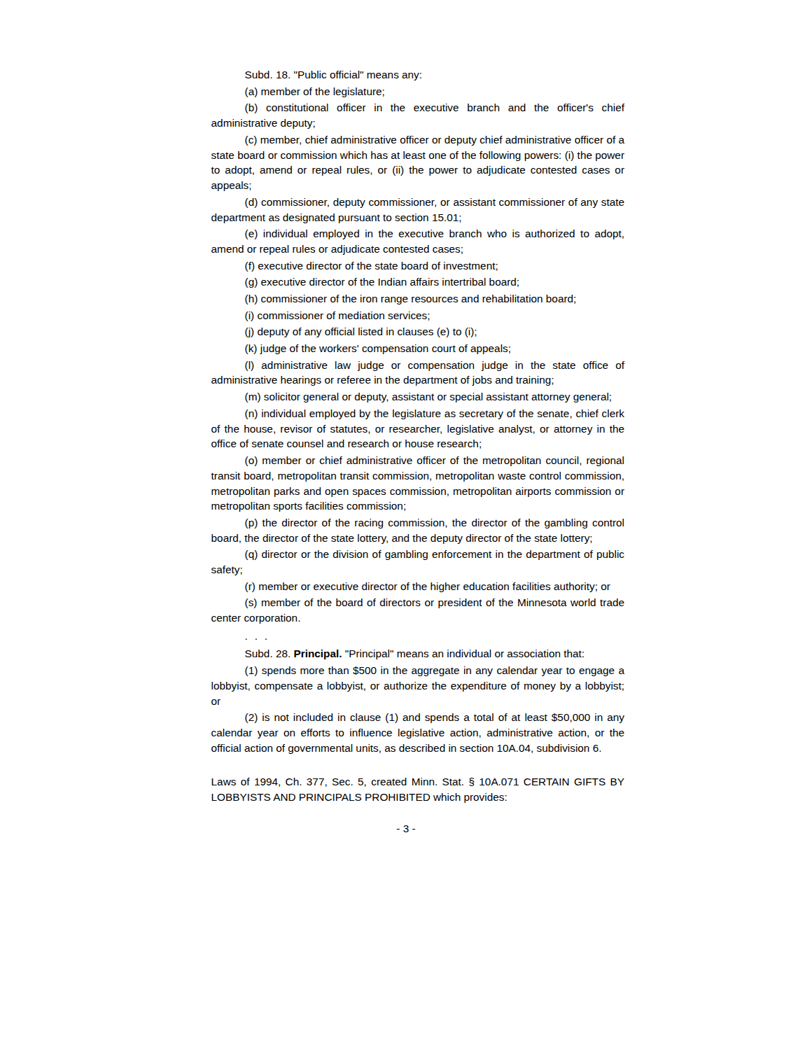Subd. 18. "Public official" means any:
(a) member of the legislature;
(b) constitutional officer in the executive branch and the officer's chief administrative deputy;
(c) member, chief administrative officer or deputy chief administrative officer of a state board or commission which has at least one of the following powers: (i) the power to adopt, amend or repeal rules, or (ii) the power to adjudicate contested cases or appeals;
(d) commissioner, deputy commissioner, or assistant commissioner of any state department as designated pursuant to section 15.01;
(e) individual employed in the executive branch who is authorized to adopt, amend or repeal rules or adjudicate contested cases;
(f) executive director of the state board of investment;
(g) executive director of the Indian affairs intertribal board;
(h) commissioner of the iron range resources and rehabilitation board;
(i) commissioner of mediation services;
(j) deputy of any official listed in clauses (e) to (i);
(k) judge of the workers' compensation court of appeals;
(l) administrative law judge or compensation judge in the state office of administrative hearings or referee in the department of jobs and training;
(m) solicitor general or deputy, assistant or special assistant attorney general;
(n) individual employed by the legislature as secretary of the senate, chief clerk of the house, revisor of statutes, or researcher, legislative analyst, or attorney in the office of senate counsel and research or house research;
(o) member or chief administrative officer of the metropolitan council, regional transit board, metropolitan transit commission, metropolitan waste control commission, metropolitan parks and open spaces commission, metropolitan airports commission or metropolitan sports facilities commission;
(p) the director of the racing commission, the director of the gambling control board, the director of the state lottery, and the deputy director of the state lottery;
(q) director or the division of gambling enforcement in the department of public safety;
(r) member or executive director of the higher education facilities authority; or
(s) member of the board of directors or president of the Minnesota world trade center corporation.
. . .
Subd. 28. Principal. "Principal" means an individual or association that:
(1) spends more than $500 in the aggregate in any calendar year to engage a lobbyist, compensate a lobbyist, or authorize the expenditure of money by a lobbyist; or
(2) is not included in clause (1) and spends a total of at least $50,000 in any calendar year on efforts to influence legislative action, administrative action, or the official action of governmental units, as described in section 10A.04, subdivision 6.
Laws of 1994, Ch. 377, Sec. 5, created Minn. Stat. § 10A.071 CERTAIN GIFTS BY LOBBYISTS AND PRINCIPALS PROHIBITED which provides:
- 3 -